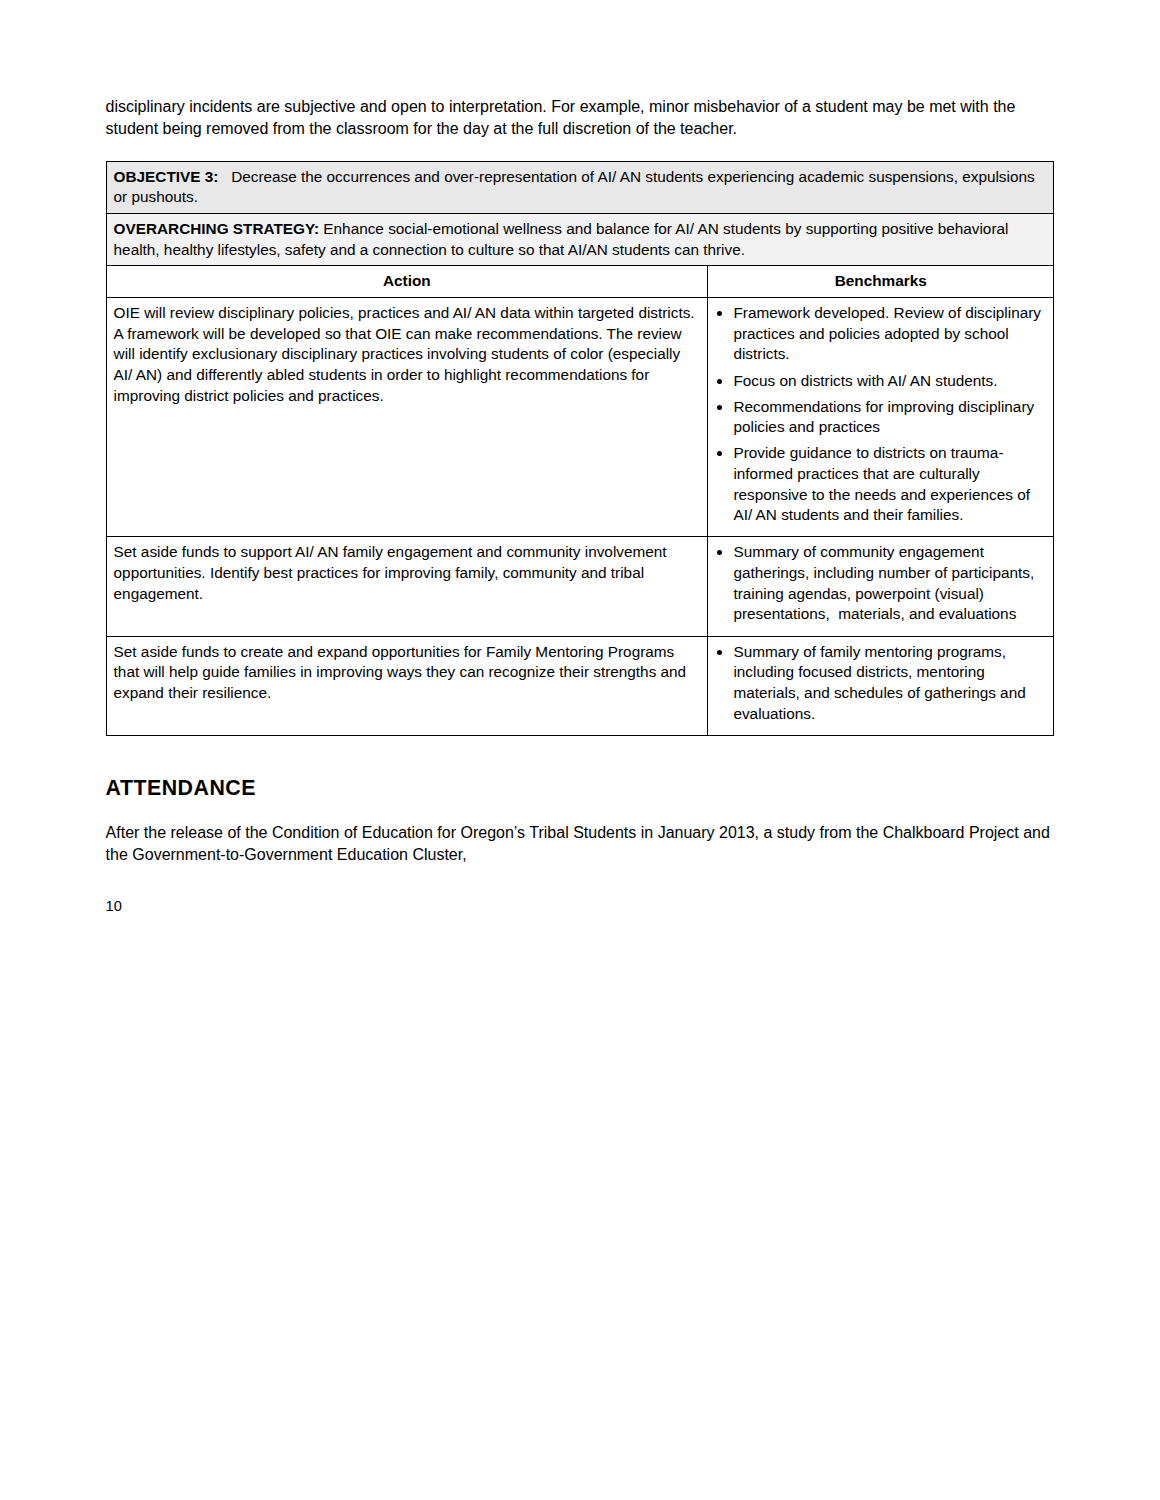disciplinary incidents are subjective and open to interpretation. For example, minor misbehavior of a student may be met with the student being removed from the classroom for the day at the full discretion of the teacher.
| OBJECTIVE 3: Decrease the occurrences and over-representation of AI/ AN students experiencing academic suspensions, expulsions or pushouts. |
| OVERARCHING STRATEGY: Enhance social-emotional wellness and balance for AI/ AN students by supporting positive behavioral health, healthy lifestyles, safety and a connection to culture so that AI/AN students can thrive. |
| Action | Benchmarks |
| OIE will review disciplinary policies, practices and AI/ AN data within targeted districts. A framework will be developed so that OIE can make recommendations. The review will identify exclusionary disciplinary practices involving students of color (especially AI/ AN) and differently abled students in order to highlight recommendations for improving district policies and practices. | Framework developed. Review of disciplinary practices and policies adopted by school districts. Focus on districts with AI/ AN students. Recommendations for improving disciplinary policies and practices Provide guidance to districts on trauma-informed practices that are culturally responsive to the needs and experiences of AI/ AN students and their families. |
| Set aside funds to support AI/ AN family engagement and community involvement opportunities. Identify best practices for improving family, community and tribal engagement. | Summary of community engagement gatherings, including number of participants, training agendas, powerpoint (visual) presentations, materials, and evaluations |
| Set aside funds to create and expand opportunities for Family Mentoring Programs that will help guide families in improving ways they can recognize their strengths and expand their resilience. | Summary of family mentoring programs, including focused districts, mentoring materials, and schedules of gatherings and evaluations. |
ATTENDANCE
After the release of the Condition of Education for Oregon’s Tribal Students in January 2013, a study from the Chalkboard Project and the Government-to-Government Education Cluster,
10